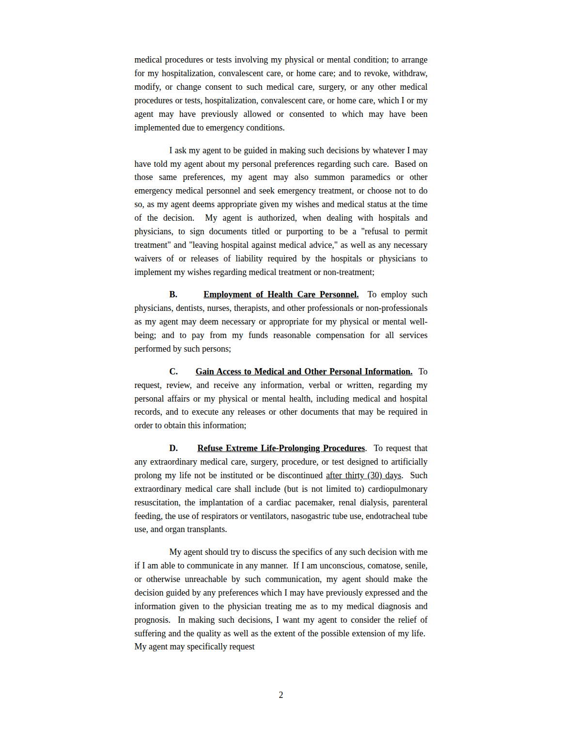medical procedures or tests involving my physical or mental condition; to arrange for my hospitalization, convalescent care, or home care; and to revoke, withdraw, modify, or change consent to such medical care, surgery, or any other medical procedures or tests, hospitalization, convalescent care, or home care, which I or my agent may have previously allowed or consented to which may have been implemented due to emergency conditions.
I ask my agent to be guided in making such decisions by whatever I may have told my agent about my personal preferences regarding such care. Based on those same preferences, my agent may also summon paramedics or other emergency medical personnel and seek emergency treatment, or choose not to do so, as my agent deems appropriate given my wishes and medical status at the time of the decision. My agent is authorized, when dealing with hospitals and physicians, to sign documents titled or purporting to be a "refusal to permit treatment" and "leaving hospital against medical advice," as well as any necessary waivers of or releases of liability required by the hospitals or physicians to implement my wishes regarding medical treatment or non-treatment;
B. Employment of Health Care Personnel. To employ such physicians, dentists, nurses, therapists, and other professionals or non-professionals as my agent may deem necessary or appropriate for my physical or mental well-being; and to pay from my funds reasonable compensation for all services performed by such persons;
C. Gain Access to Medical and Other Personal Information. To request, review, and receive any information, verbal or written, regarding my personal affairs or my physical or mental health, including medical and hospital records, and to execute any releases or other documents that may be required in order to obtain this information;
D. Refuse Extreme Life-Prolonging Procedures. To request that any extraordinary medical care, surgery, procedure, or test designed to artificially prolong my life not be instituted or be discontinued after thirty (30) days. Such extraordinary medical care shall include (but is not limited to) cardiopulmonary resuscitation, the implantation of a cardiac pacemaker, renal dialysis, parenteral feeding, the use of respirators or ventilators, nasogastric tube use, endotracheal tube use, and organ transplants.
My agent should try to discuss the specifics of any such decision with me if I am able to communicate in any manner. If I am unconscious, comatose, senile, or otherwise unreachable by such communication, my agent should make the decision guided by any preferences which I may have previously expressed and the information given to the physician treating me as to my medical diagnosis and prognosis. In making such decisions, I want my agent to consider the relief of suffering and the quality as well as the extent of the possible extension of my life. My agent may specifically request
2